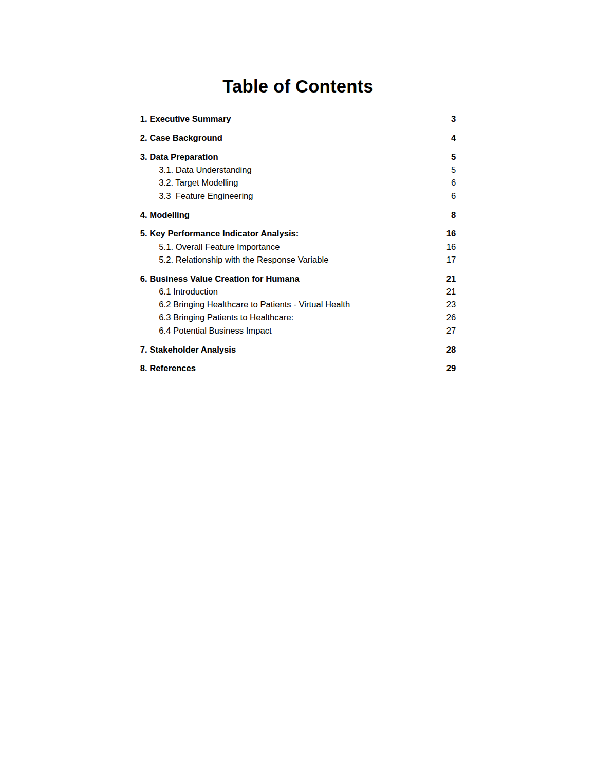Table of Contents
| 1. Executive Summary | 3 |
| 2. Case Background | 4 |
| 3. Data Preparation | 5 |
| 3.1. Data Understanding | 5 |
| 3.2. Target Modelling | 6 |
| 3.3 Feature Engineering | 6 |
| 4. Modelling | 8 |
| 5. Key Performance Indicator Analysis: | 16 |
| 5.1. Overall Feature Importance | 16 |
| 5.2. Relationship with the Response Variable | 17 |
| 6. Business Value Creation for Humana | 21 |
| 6.1 Introduction | 21 |
| 6.2 Bringing Healthcare to Patients - Virtual Health | 23 |
| 6.3 Bringing Patients to Healthcare: | 26 |
| 6.4 Potential Business Impact | 27 |
| 7. Stakeholder Analysis | 28 |
| 8. References | 29 |